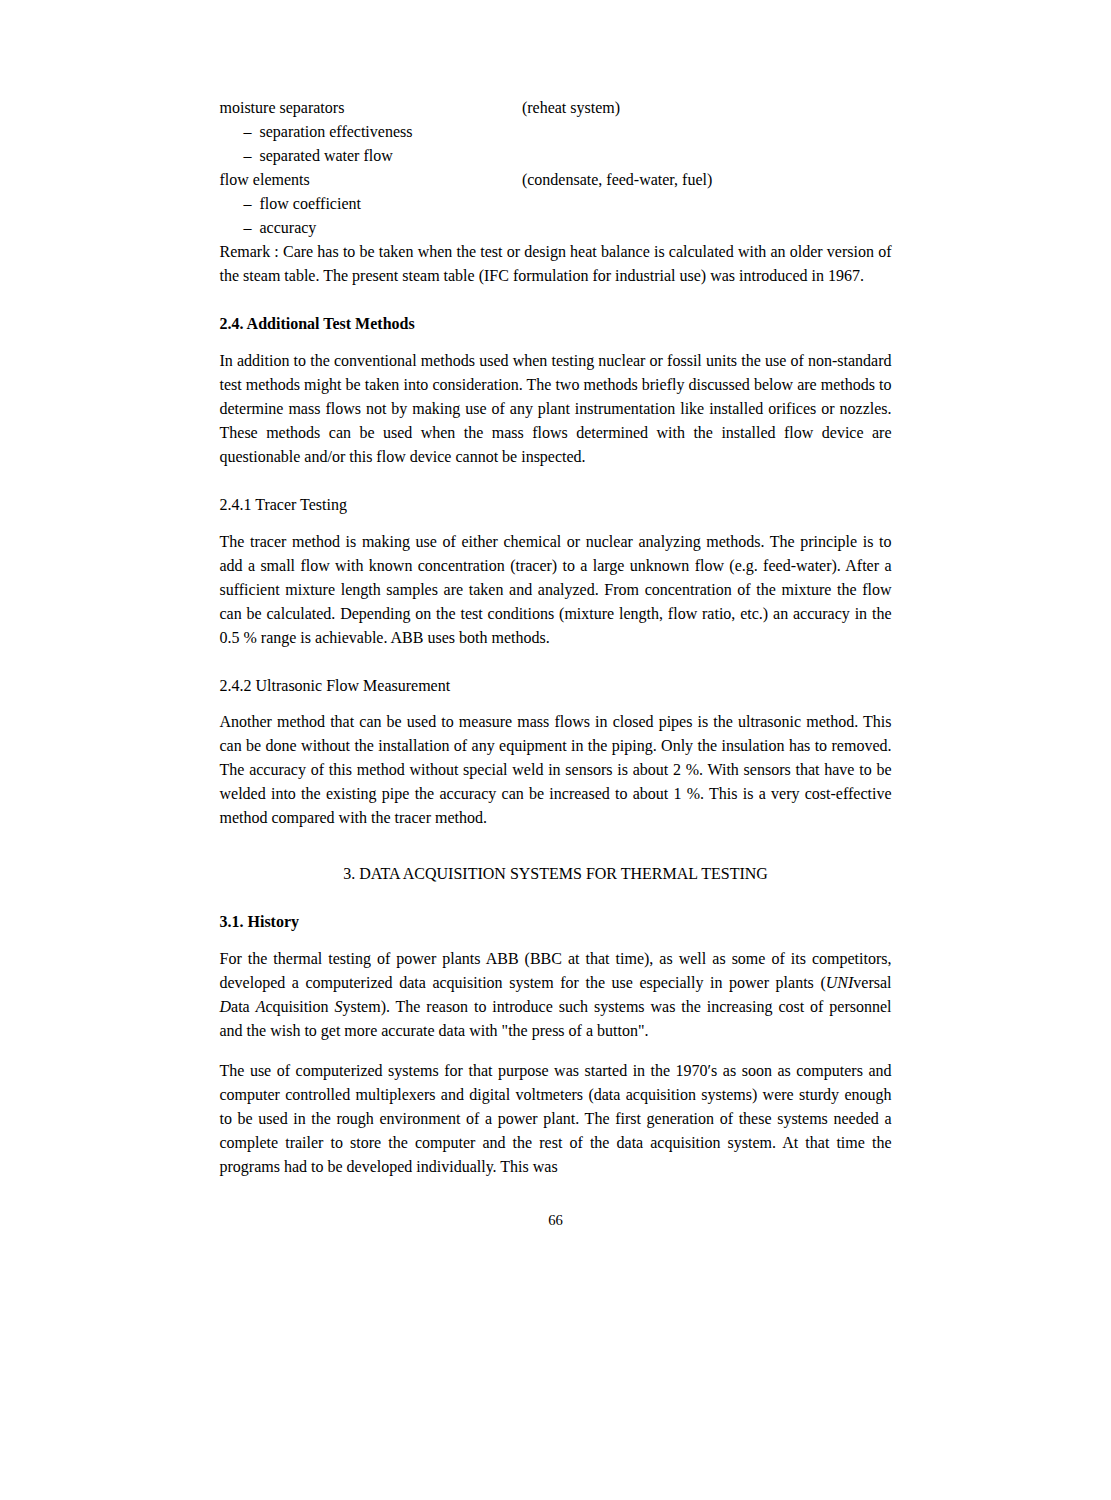moisture separators
(reheat system)
separation effectiveness
separated water flow
flow elements
(condensate, feed-water, fuel)
flow coefficient
accuracy
Remark : Care has to be taken when the test or design heat balance is calculated with an older version of the steam table. The present steam table (IFC formulation for industrial use) was introduced in 1967.
2.4. Additional Test Methods
In addition to the conventional methods used when testing nuclear or fossil units the use of non-standard test methods might be taken into consideration. The two methods briefly discussed below are methods to determine mass flows not by making use of any plant instrumentation like installed orifices or nozzles. These methods can be used when the mass flows determined with the installed flow device are questionable and/or this flow device cannot be inspected.
2.4.1 Tracer Testing
The tracer method is making use of either chemical or nuclear analyzing methods. The principle is to add a small flow with known concentration (tracer) to a large unknown flow (e.g. feed-water). After a sufficient mixture length samples are taken and analyzed. From concentration of the mixture the flow can be calculated. Depending on the test conditions (mixture length, flow ratio, etc.) an accuracy in the 0.5 % range is achievable. ABB uses both methods.
2.4.2 Ultrasonic Flow Measurement
Another method that can be used to measure mass flows in closed pipes is the ultrasonic method. This can be done without the installation of any equipment in the piping. Only the insulation has to removed. The accuracy of this method without special weld in sensors is about 2 %. With sensors that have to be welded into the existing pipe the accuracy can be increased to about 1 %. This is a very cost-effective method compared with the tracer method.
3. DATA ACQUISITION SYSTEMS FOR THERMAL TESTING
3.1. History
For the thermal testing of power plants ABB (BBC at that time), as well as some of its competitors, developed a computerized data acquisition system for the use especially in power plants (UNIversal Data Acquisition System). The reason to introduce such systems was the increasing cost of personnel and the wish to get more accurate data with "the press of a button".
The use of computerized systems for that purpose was started in the 1970′s as soon as computers and computer controlled multiplexers and digital voltmeters (data acquisition systems) were sturdy enough to be used in the rough environment of a power plant. The first generation of these systems needed a complete trailer to store the computer and the rest of the data acquisition system. At that time the programs had to be developed individually. This was
66